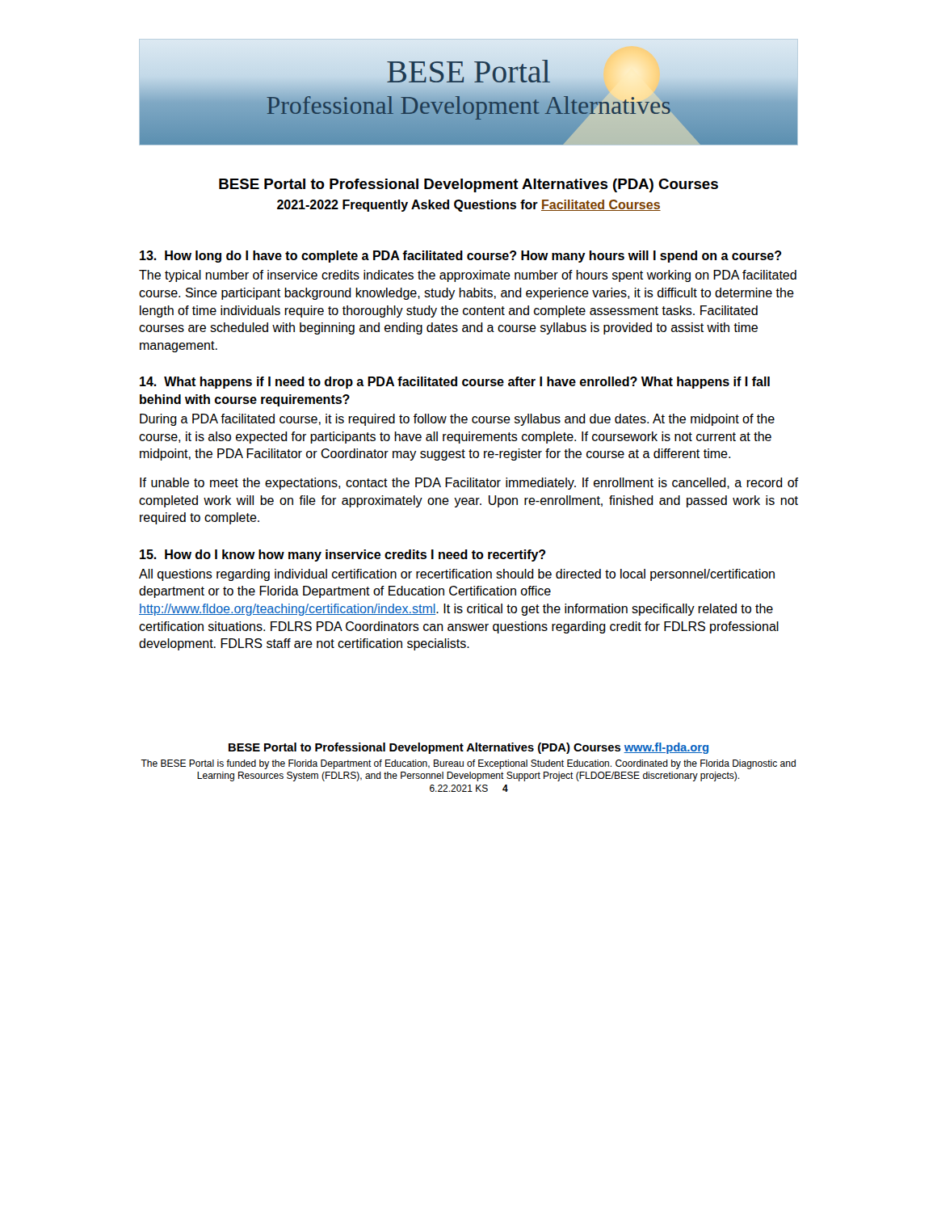BESE Portal
Professional Development Alternatives
BESE Portal to Professional Development Alternatives (PDA) Courses
2021-2022 Frequently Asked Questions for Facilitated Courses
13. How long do I have to complete a PDA facilitated course? How many hours will I spend on a course?
The typical number of inservice credits indicates the approximate number of hours spent working on PDA facilitated course. Since participant background knowledge, study habits, and experience varies, it is difficult to determine the length of time individuals require to thoroughly study the content and complete assessment tasks. Facilitated courses are scheduled with beginning and ending dates and a course syllabus is provided to assist with time management.
14. What happens if I need to drop a PDA facilitated course after I have enrolled? What happens if I fall behind with course requirements?
During a PDA facilitated course, it is required to follow the course syllabus and due dates. At the midpoint of the course, it is also expected for participants to have all requirements complete. If coursework is not current at the midpoint, the PDA Facilitator or Coordinator may suggest to re-register for the course at a different time.
If unable to meet the expectations, contact the PDA Facilitator immediately. If enrollment is cancelled, a record of completed work will be on file for approximately one year. Upon re-enrollment, finished and passed work is not required to complete.
15. How do I know how many inservice credits I need to recertify?
All questions regarding individual certification or recertification should be directed to local personnel/certification department or to the Florida Department of Education Certification office http://www.fldoe.org/teaching/certification/index.stml. It is critical to get the information specifically related to the certification situations. FDLRS PDA Coordinators can answer questions regarding credit for FDLRS professional development. FDLRS staff are not certification specialists.
BESE Portal to Professional Development Alternatives (PDA) Courses www.fl-pda.org
The BESE Portal is funded by the Florida Department of Education, Bureau of Exceptional Student Education. Coordinated by the Florida Diagnostic and Learning Resources System (FDLRS), and the Personnel Development Support Project (FLDOE/BESE discretionary projects).
6.22.2021 KS 4